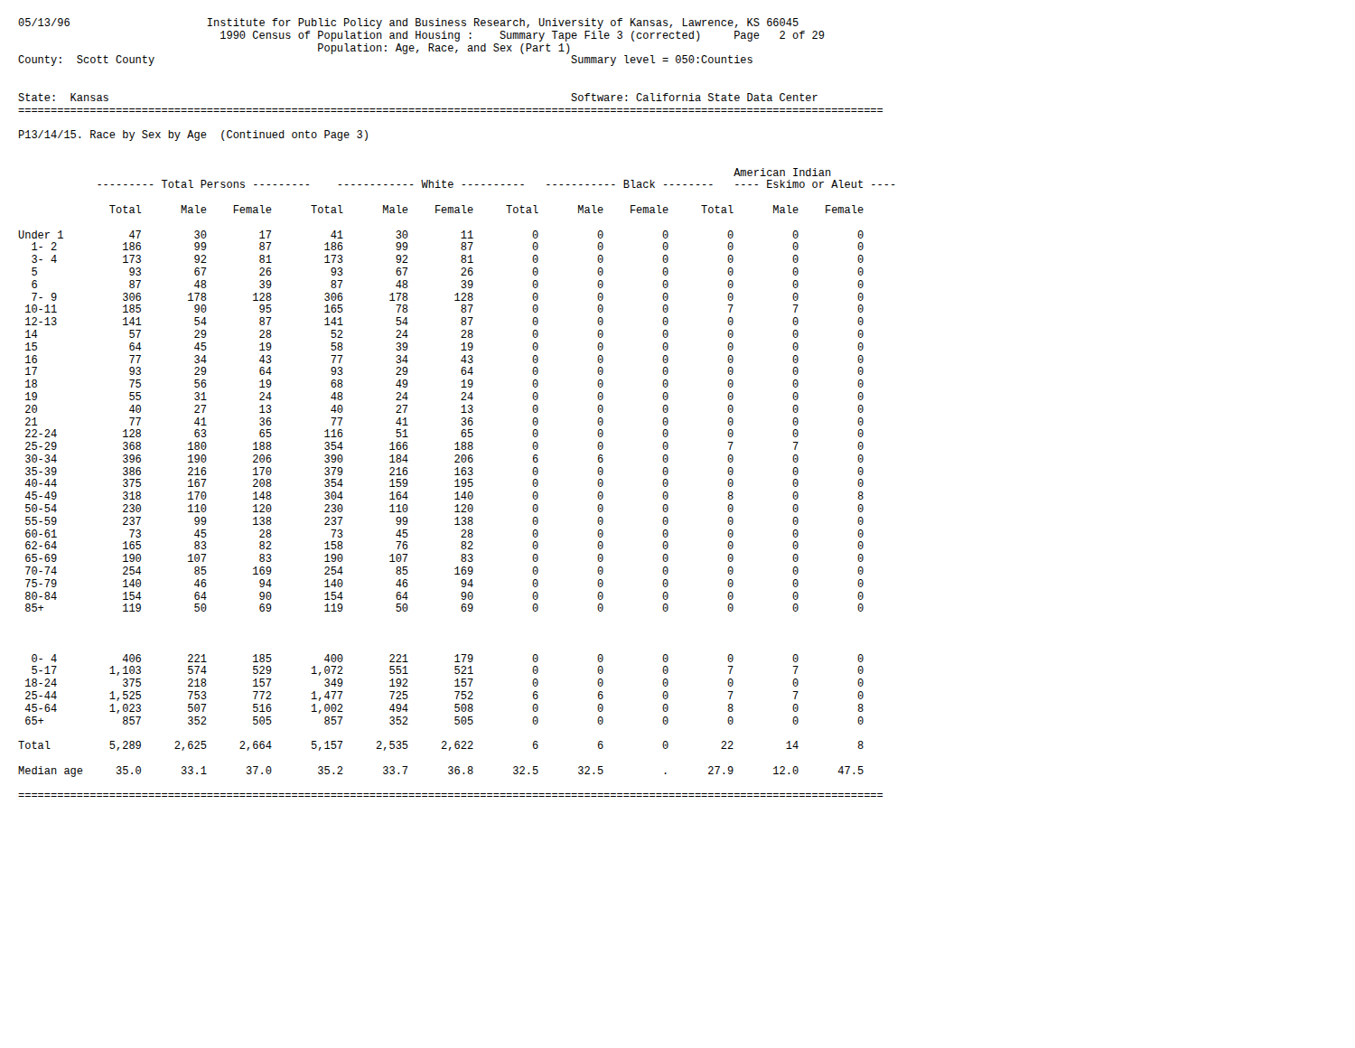05/13/96                     Institute for Public Policy and Business Research, University of Kansas, Lawrence, KS 66045
                               1990 Census of Population and Housing :    Summary Tape File 3 (corrected)     Page   2 of 29
                                              Population: Age, Race, and Sex (Part 1)
County:  Scott County                                                                Summary level = 050:Counties


State:  Kansas                                                                       Software: California State Data Center
=====================================================================================================================================

P13/14/15. Race by Sex by Age  (Continued onto Page 3)


                                                                                                              American Indian
            --------- Total Persons ---------    ------------ White ----------   ----------- Black --------   ---- Eskimo or Aleut ----

              Total      Male    Female      Total      Male    Female     Total      Male    Female     Total      Male    Female

Under 1          47        30        17         41        30        11         0         0         0         0         0         0
  1- 2          186        99        87        186        99        87         0         0         0         0         0         0
  3- 4          173        92        81        173        92        81         0         0         0         0         0         0
  5              93        67        26         93        67        26         0         0         0         0         0         0
  6              87        48        39         87        48        39         0         0         0         0         0         0
  7- 9          306       178       128        306       178       128         0         0         0         0         0         0
 10-11          185        90        95        165        78        87         0         0         0         7         7         0
 12-13          141        54        87        141        54        87         0         0         0         0         0         0
 14              57        29        28         52        24        28         0         0         0         0         0         0
 15              64        45        19         58        39        19         0         0         0         0         0         0
 16              77        34        43         77        34        43         0         0         0         0         0         0
 17              93        29        64         93        29        64         0         0         0         0         0         0
 18              75        56        19         68        49        19         0         0         0         0         0         0
 19              55        31        24         48        24        24         0         0         0         0         0         0
 20              40        27        13         40        27        13         0         0         0         0         0         0
 21              77        41        36         77        41        36         0         0         0         0         0         0
 22-24          128        63        65        116        51        65         0         0         0         0         0         0
 25-29          368       180       188        354       166       188         0         0         0         7         7         0
 30-34          396       190       206        390       184       206         6         6         0         0         0         0
 35-39          386       216       170        379       216       163         0         0         0         0         0         0
 40-44          375       167       208        354       159       195         0         0         0         0         0         0
 45-49          318       170       148        304       164       140         0         0         0         8         0         8
 50-54          230       110       120        230       110       120         0         0         0         0         0         0
 55-59          237        99       138        237        99       138         0         0         0         0         0         0
 60-61           73        45        28         73        45        28         0         0         0         0         0         0
 62-64          165        83        82        158        76        82         0         0         0         0         0         0
 65-69          190       107        83        190       107        83         0         0         0         0         0         0
 70-74          254        85       169        254        85       169         0         0         0         0         0         0
 75-79          140        46        94        140        46        94         0         0         0         0         0         0
 80-84          154        64        90        154        64        90         0         0         0         0         0         0
 85+            119        50        69        119        50        69         0         0         0         0         0         0



  0- 4          406       221       185        400       221       179         0         0         0         0         0         0
  5-17        1,103       574       529      1,072       551       521         0         0         0         7         7         0
 18-24          375       218       157        349       192       157         0         0         0         0         0         0
 25-44        1,525       753       772      1,477       725       752         6         6         0         7         7         0
 45-64        1,023       507       516      1,002       494       508         0         0         0         8         0         8
 65+            857       352       505        857       352       505         0         0         0         0         0         0

Total         5,289     2,625     2,664      5,157     2,535     2,622         6         6         0        22        14         8

Median age     35.0      33.1      37.0       35.2      33.7      36.8      32.5      32.5         .      27.9      12.0      47.5

=====================================================================================================================================